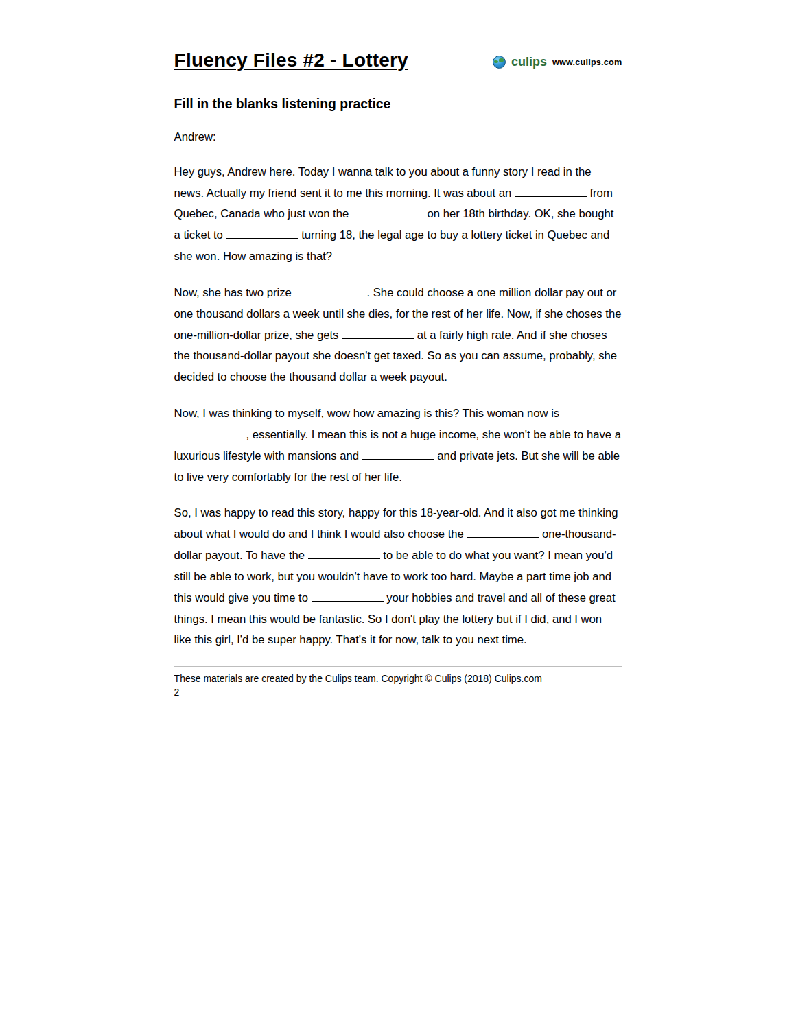Fluency Files #2 - Lottery
culips www.culips.com
Fill in the blanks listening practice
Andrew:
Hey guys, Andrew here. Today I wanna talk to you about a funny story I read in the news. Actually my friend sent it to me this morning. It was about an from Quebec, Canada who just won the on her 18th birthday. OK, she bought a ticket to turning 18, the legal age to buy a lottery ticket in Quebec and she won. How amazing is that?
Now, she has two prize . She could choose a one million dollar pay out or one thousand dollars a week until she dies, for the rest of her life. Now, if she choses the one-million-dollar prize, she gets at a fairly high rate. And if she choses the thousand-dollar payout she doesn't get taxed. So as you can assume, probably, she decided to choose the thousand dollar a week payout.
Now, I was thinking to myself, wow how amazing is this? This woman now is , essentially. I mean this is not a huge income, she won't be able to have a luxurious lifestyle with mansions and and private jets. But she will be able to live very comfortably for the rest of her life.
So, I was happy to read this story, happy for this 18-year-old. And it also got me thinking about what I would do and I think I would also choose the one-thousand-dollar payout. To have the to be able to do what you want? I mean you'd still be able to work, but you wouldn't have to work too hard. Maybe a part time job and this would give you time to your hobbies and travel and all of these great things. I mean this would be fantastic. So I don't play the lottery but if I did, and I won like this girl, I'd be super happy. That's it for now, talk to you next time.
These materials are created by the Culips team. Copyright © Culips (2018) Culips.com
2